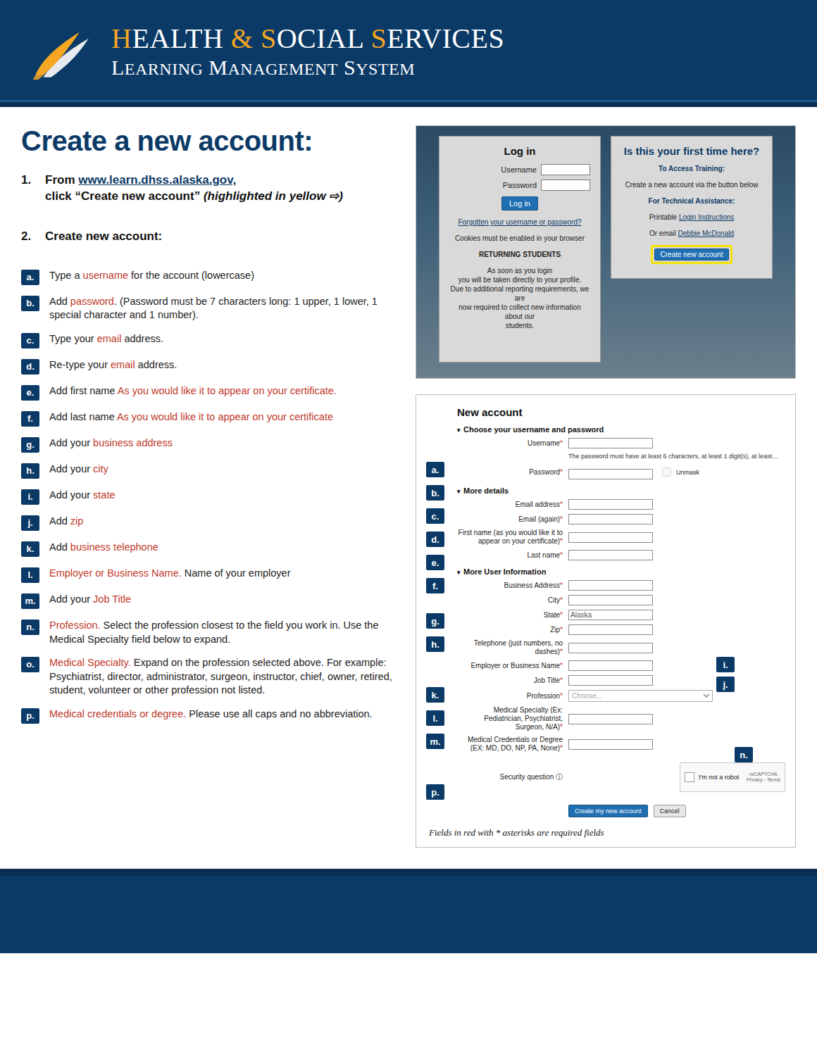HEALTH & SOCIAL SERVICES
LEARNING MANAGEMENT SYSTEM
Create a new account:
From www.learn.dhss.alaska.gov,
click “Create new account” (highlighted in yellow ⇨)
Create new account:
a.
Type a username for the account (lowercase)
b.
Add password. (Password must be 7 characters long: 1 upper, 1 lower, 1 special character and 1 number).
c.
Type your email address.
d.
Re-type your email address.
e.
Add first name As you would like it to appear on your certificate.
f.
Add last name As you would like it to appear on your certificate
g.
Add your business address
h.
Add your city
i.
Add your state
j.
Add zip
k.
Add business telephone
l.
Employer or Business Name. Name of your employer
m.
Add your Job Title
n.
Profession. Select the profession closest to the field you work in. Use the Medical Specialty field below to expand.
o.
Medical Specialty. Expand on the profession selected above. For example: Psychiatrist, director, administrator, surgeon, instructor, chief, owner, retired, student, volunteer or other profession not listed.
p.
Medical credentials or degree. Please use all caps and no abbreviation.
Log in
Username
Password
Log in
Forgotten your username or password?
Cookies must be enabled in your browser
RETURNING STUDENTS
As soon as you login
you will be taken directly to your profile.
Due to additional reporting requirements, we are
now required to collect new information about our
students.
Is this your first time here?
To Access Training:
Create a new account via the button below
For Technical Assistance:
Printable Login Instructions
Or email Debbie McDonald
Create new account
i. j. n. o.
a. b. c. d. e. f. g. h. k. l. m. p.
New account
Choose your username and password
Username*
The password must have at least 6 characters, at least 1 digit(s), at least…
Password*
Unmask
More details
Email address*
Email (again)*
First name (as you would like it to appear on your certificate)*
Last name*
More User Information
Business Address*
City*
State*
Zip*
Telephone (just numbers, no dashes)*
Employer or Business Name*
Job Title*
Profession*
Choose...
Medical Specialty (Ex: Pediatrician, Psychiatrist, Surgeon, N/A)*
Medical Credentials or Degree (EX: MD, DO, NP, PA, None)*
Security question ⓘ
I'm not a robot reCAPTCHA
Privacy - Terms
Create my new account Cancel
Fields in red with * asterisks are required fields